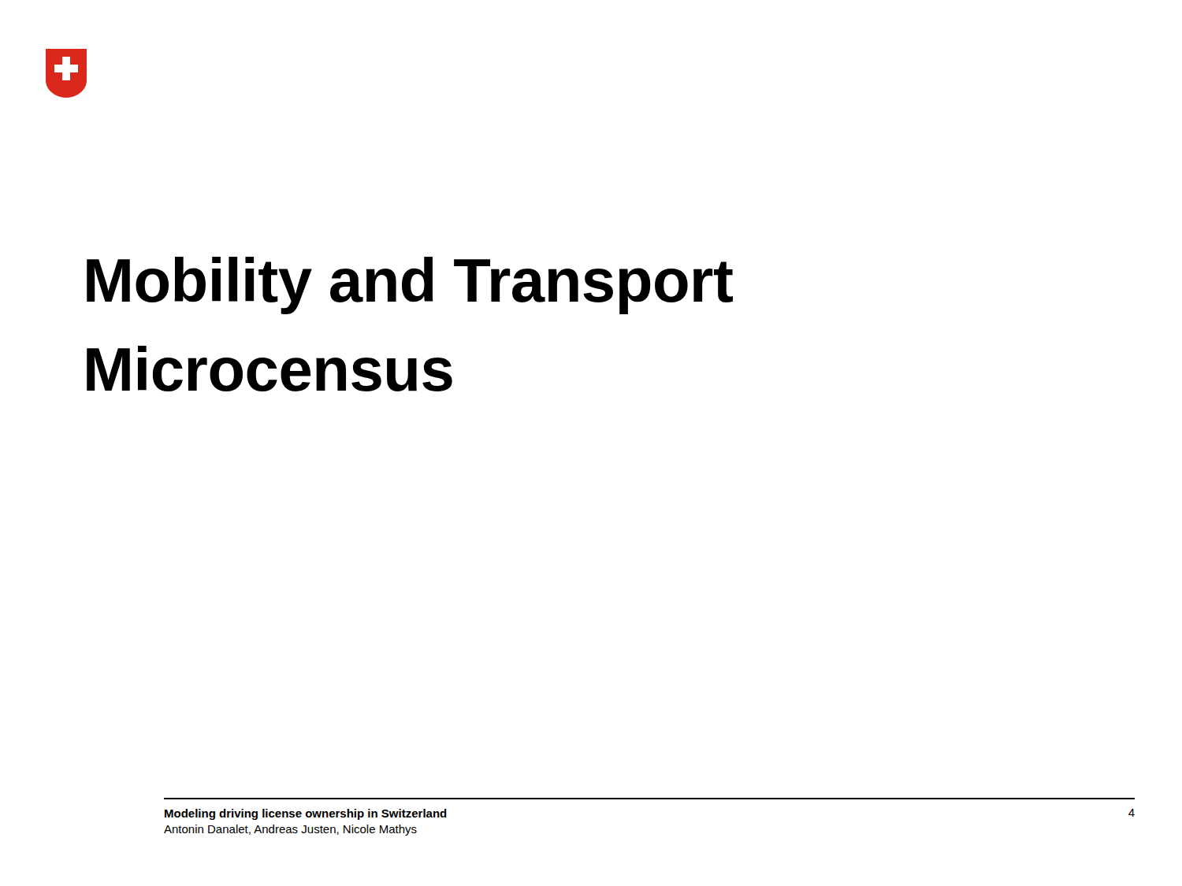Mobility and Transport Microcensus
4
Modeling driving license ownership in Switzerland
Antonin Danalet, Andreas Justen, Nicole Mathys